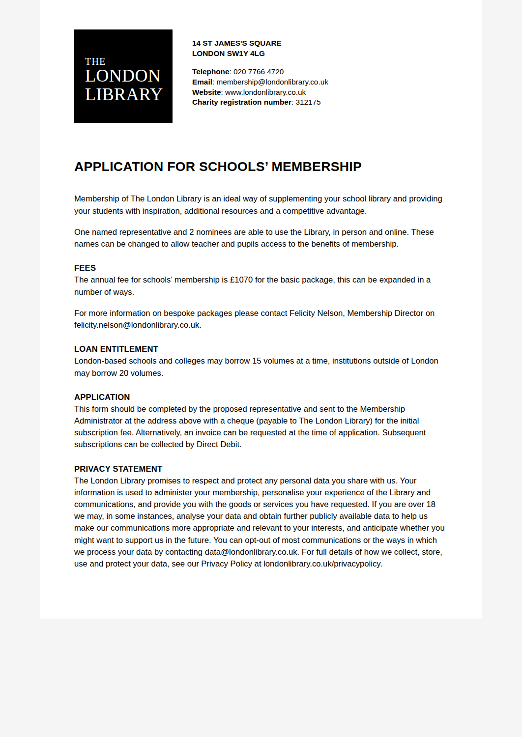THE LONDON LIBRARY
14 ST JAMES'S SQUARE
LONDON SW1Y 4LG
Telephone: 020 7766 4720
Email: membership@londonlibrary.co.uk
Website: www.londonlibrary.co.uk
Charity registration number: 312175
APPLICATION FOR SCHOOLS’ MEMBERSHIP
Membership of The London Library is an ideal way of supplementing your school library and providing your students with inspiration, additional resources and a competitive advantage.
One named representative and 2 nominees are able to use the Library, in person and online. These names can be changed to allow teacher and pupils access to the benefits of membership.
FEES
The annual fee for schools’ membership is £1070 for the basic package, this can be expanded in a number of ways.
For more information on bespoke packages please contact Felicity Nelson, Membership Director on felicity.nelson@londonlibrary.co.uk.
LOAN ENTITLEMENT
London-based schools and colleges may borrow 15 volumes at a time, institutions outside of London may borrow 20 volumes.
APPLICATION
This form should be completed by the proposed representative and sent to the Membership Administrator at the address above with a cheque (payable to The London Library) for the initial subscription fee. Alternatively, an invoice can be requested at the time of application. Subsequent subscriptions can be collected by Direct Debit.
PRIVACY STATEMENT
The London Library promises to respect and protect any personal data you share with us. Your information is used to administer your membership, personalise your experience of the Library and communications, and provide you with the goods or services you have requested. If you are over 18 we may, in some instances, analyse your data and obtain further publicly available data to help us make our communications more appropriate and relevant to your interests, and anticipate whether you might want to support us in the future. You can opt-out of most communications or the ways in which we process your data by contacting data@londonlibrary.co.uk. For full details of how we collect, store, use and protect your data, see our Privacy Policy at londonlibrary.co.uk/privacypolicy.